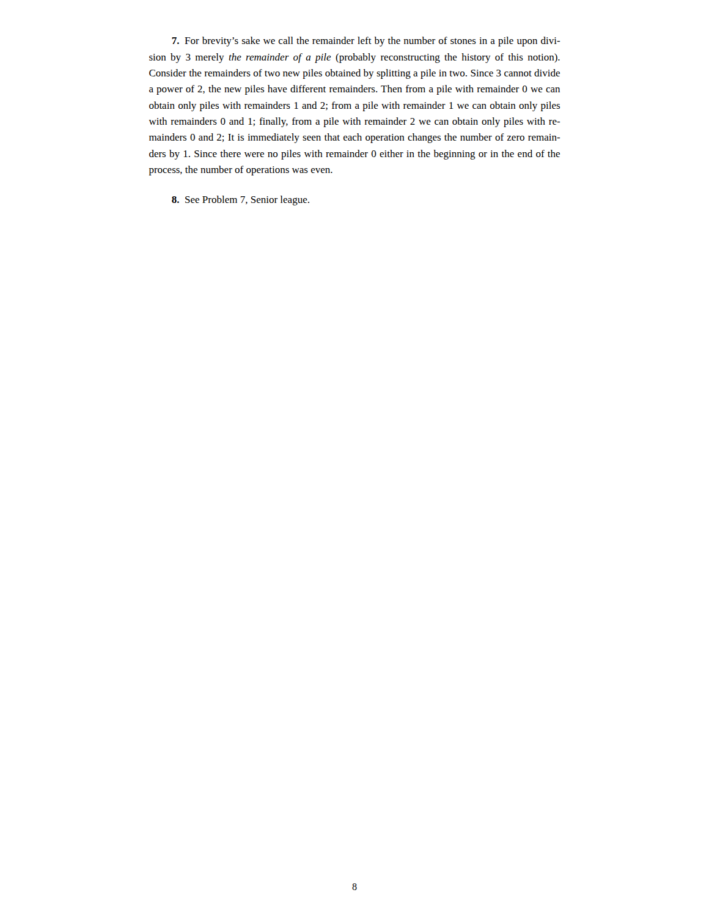7. For brevity’s sake we call the remainder left by the number of stones in a pile upon division by 3 merely the remainder of a pile (probably reconstructing the history of this notion). Consider the remainders of two new piles obtained by splitting a pile in two. Since 3 cannot divide a power of 2, the new piles have different remainders. Then from a pile with remainder 0 we can obtain only piles with remainders 1 and 2; from a pile with remainder 1 we can obtain only piles with remainders 0 and 1; finally, from a pile with remainder 2 we can obtain only piles with remainders 0 and 2; It is immediately seen that each operation changes the number of zero remainders by 1. Since there were no piles with remainder 0 either in the beginning or in the end of the process, the number of operations was even.
8. See Problem 7, Senior league.
8